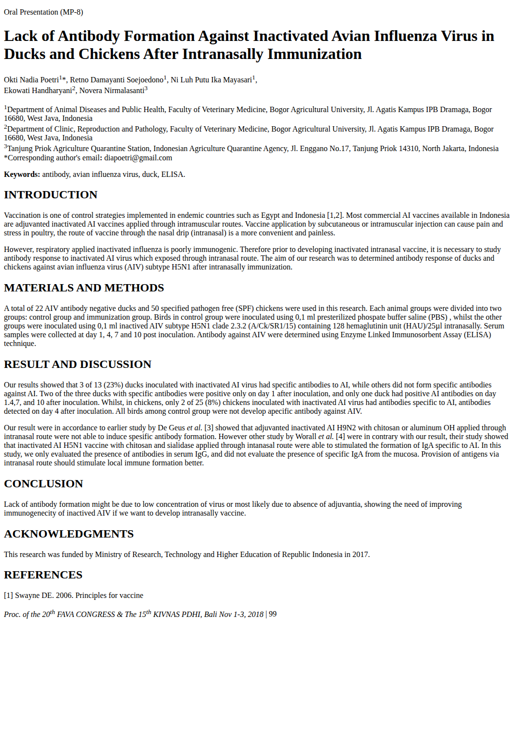Oral Presentation (MP-8)
Lack of Antibody Formation Against Inactivated Avian Influenza Virus in Ducks and Chickens After Intranasally Immunization
Okti Nadia Poetri1*, Retno Damayanti Soejoedono1, Ni Luh Putu Ika Mayasari1,
Ekowati Handharyani2, Novera Nirmalasanti3
1Department of Animal Diseases and Public Health, Faculty of Veterinary Medicine, Bogor Agricultural University, Jl. Agatis Kampus IPB Dramaga, Bogor 16680, West Java, Indonesia
2Department of Clinic, Reproduction and Pathology, Faculty of Veterinary Medicine, Bogor Agricultural University, Jl. Agatis Kampus IPB Dramaga, Bogor 16680, West Java, Indonesia
3Tanjung Priok Agriculture Quarantine Station, Indonesian Agriculture Quarantine Agency, Jl. Enggano No.17, Tanjung Priok 14310, North Jakarta, Indonesia
*Corresponding author's email: diapoetri@gmail.com
Keywords: antibody, avian influenza virus, duck, ELISA.
INTRODUCTION
Vaccination is one of control strategies implemented in endemic countries such as Egypt and Indonesia [1,2]. Most commercial AI vaccines available in Indonesia are adjuvanted inactivated AI vaccines applied through intramuscular routes. Vaccine application by subcutaneous or intramuscular injection can cause pain and stress in poultry, the route of vaccine through the nasal drip (intranasal) is a more convenient and painless.
However, respiratory applied inactivated influenza is poorly immunogenic. Therefore prior to developing inactivated intranasal vaccine, it is necessary to study antibody response to inactivated AI virus which exposed through intranasal route. The aim of our research was to determined antibody response of ducks and chickens against avian influenza virus (AIV) subtype H5N1 after intranasally immunization.
MATERIALS AND METHODS
A total of 22 AIV antibody negative ducks and 50 specified pathogen free (SPF) chickens were used in this research. Each animal groups were divided into two groups: control group and immunization group. Birds in control group were inoculated using 0,1 ml presterilized phospate buffer saline (PBS) , whilst the other groups were inoculated using 0,1 ml inactived AIV subtype H5N1 clade 2.3.2 (A/Ck/SR1/15) containing 128 hemaglutinin unit (HAU)/25µl intranasally. Serum samples were collected at day 1, 4, 7 and 10 post inoculation. Antibody against AIV were determined using Enzyme Linked Immunosorbent Assay (ELISA) technique.
RESULT AND DISCUSSION
Our results showed that 3 of 13 (23%) ducks inoculated with inactivated AI virus had specific antibodies to AI, while others did not form specific antibodies against AI. Two of the three ducks with specific antibodies were positive only on day 1 after inoculation, and only one duck had positive AI antibodies on day 1.4,7, and 10 after inoculation. Whilst, in chickens, only 2 of 25 (8%) chickens inoculated with inactivated AI virus had antibodies specific to AI, antibodies detected on day 4 after inoculation. All birds among control group were not develop apecific antibody against AIV.
Our result were in accordance to earlier study by De Geus et al. [3] showed that adjuvanted inactivated AI H9N2 with chitosan or aluminum OH applied through intranasal route were not able to induce spesific antibody formation. However other study by Worall et al. [4] were in contrary with our result, their study showed that inactivated AI H5N1 vaccine with chitosan and sialidase applied through intanasal route were able to stimulated the formation of IgA specific to AI. In this study, we only evaluated the presence of antibodies in serum IgG, and did not evaluate the presence of specific IgA from the mucosa. Provision of antigens via intranasal route should stimulate local immune formation better.
CONCLUSION
Lack of antibody formation might be due to low concentration of virus or most likely due to absence of adjuvantia, showing the need of improving immunogenecity of inactived AIV if we want to develop intranasally vaccine.
ACKNOWLEDGMENTS
This research was funded by Ministry of Research, Technology and Higher Education of Republic Indonesia in 2017.
REFERENCES
[1] Swayne DE. 2006. Principles for vaccine
Proc. of the 20th FAVA CONGRESS & The 15th KIVNAS PDHI, Bali Nov 1-3, 2018 | 99